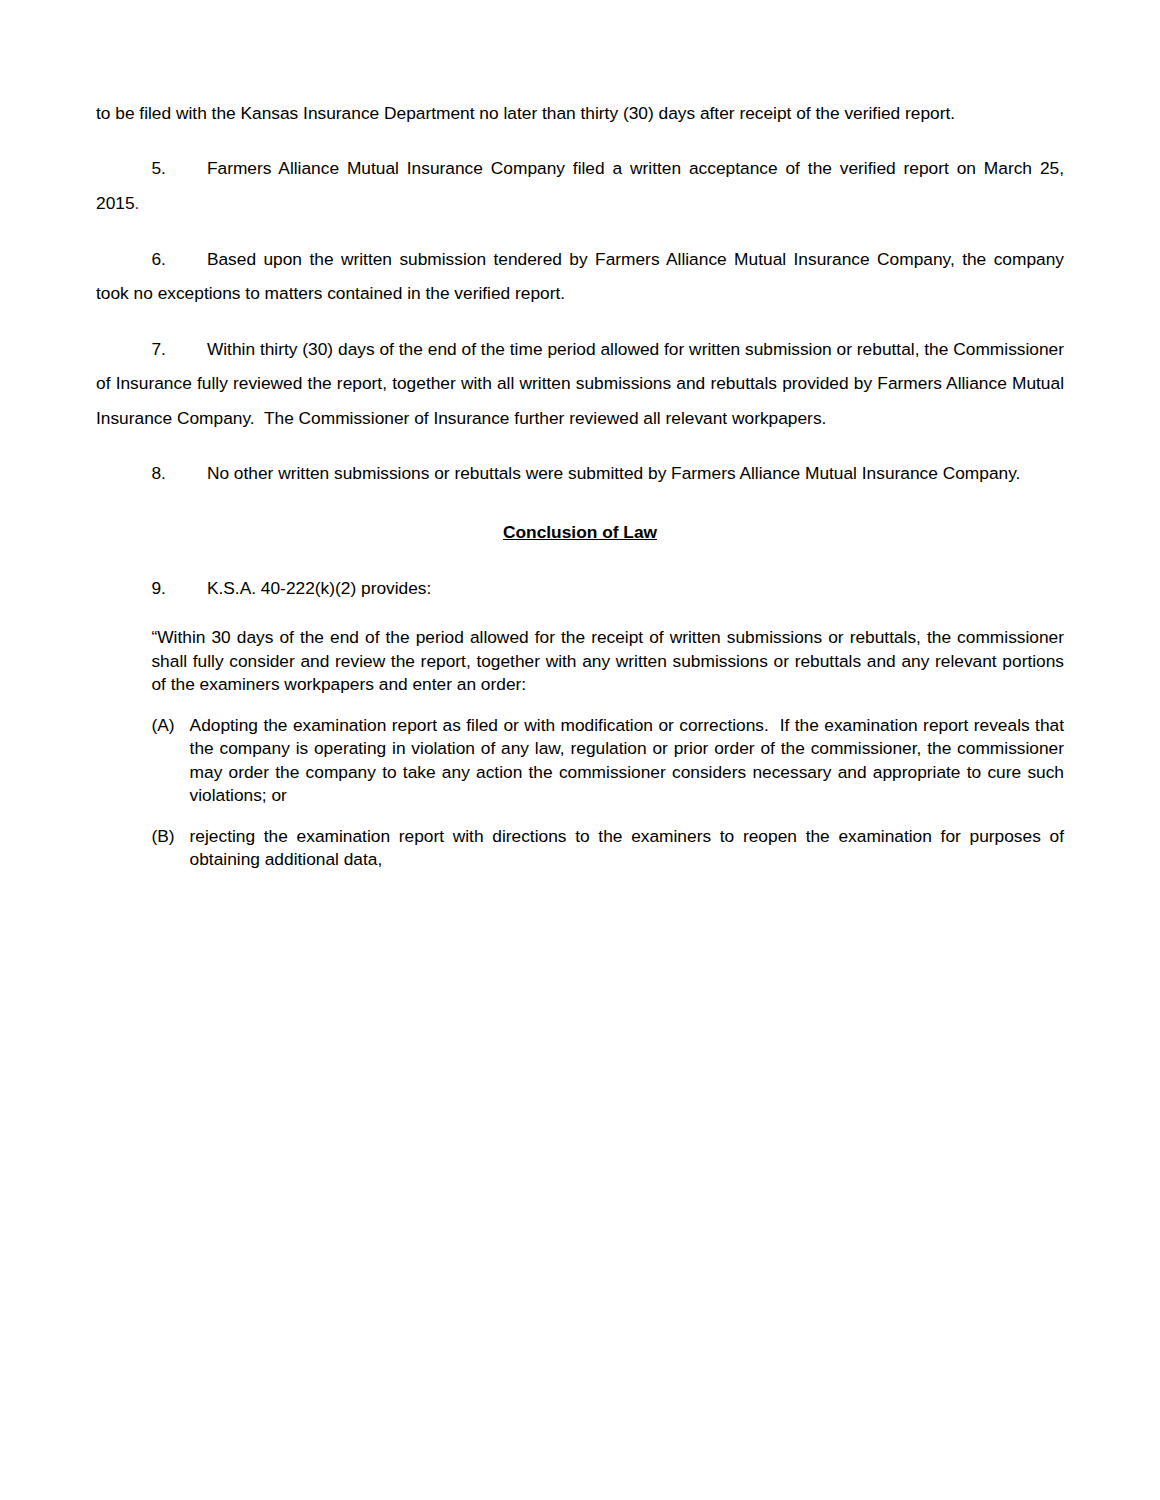to be filed with the Kansas Insurance Department no later than thirty (30) days after receipt of the verified report.
5. Farmers Alliance Mutual Insurance Company filed a written acceptance of the verified report on March 25, 2015.
6. Based upon the written submission tendered by Farmers Alliance Mutual Insurance Company, the company took no exceptions to matters contained in the verified report.
7. Within thirty (30) days of the end of the time period allowed for written submission or rebuttal, the Commissioner of Insurance fully reviewed the report, together with all written submissions and rebuttals provided by Farmers Alliance Mutual Insurance Company. The Commissioner of Insurance further reviewed all relevant workpapers.
8. No other written submissions or rebuttals were submitted by Farmers Alliance Mutual Insurance Company.
Conclusion of Law
9. K.S.A. 40-222(k)(2) provides:
“Within 30 days of the end of the period allowed for the receipt of written submissions or rebuttals, the commissioner shall fully consider and review the report, together with any written submissions or rebuttals and any relevant portions of the examiners workpapers and enter an order:
(A) Adopting the examination report as filed or with modification or corrections. If the examination report reveals that the company is operating in violation of any law, regulation or prior order of the commissioner, the commissioner may order the company to take any action the commissioner considers necessary and appropriate to cure such violations; or
(B) rejecting the examination report with directions to the examiners to reopen the examination for purposes of obtaining additional data,